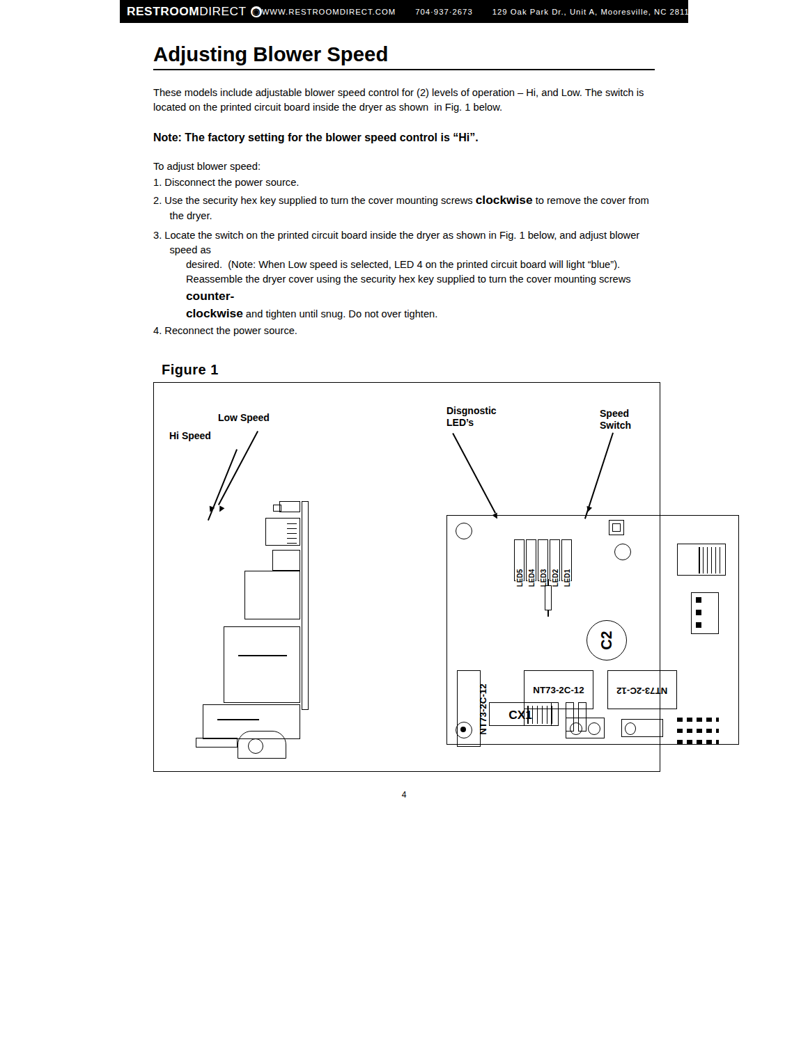RESTROOMDIRECT◉
WWW.RESTROOMDIRECT.COM 704·937·2673 129 Oak Park Dr., Unit A, Mooresville, NC 28115
Adjusting Blower Speed
These models include adjustable blower speed control for (2) levels of operation – Hi, and Low. The switch is located on the printed circuit board inside the dryer as shown in Fig. 1 below.
Note: The factory setting for the blower speed control is “Hi”.
To adjust blower speed:
1. Disconnect the power source.
2. Use the security hex key supplied to turn the cover mounting screws clockwise to remove the cover from the dryer.
3. Locate the switch on the printed circuit board inside the dryer as shown in Fig. 1 below, and adjust blower speed as desired. (Note: When Low speed is selected, LED 4 on the printed circuit board will light “blue”). Reassemble the dryer cover using the security hex key supplied to turn the cover mounting screws counter- clockwise and tighten until snug. Do not over tighten.
4. Reconnect the power source.
Figure 1
Low Speed
Hi Speed
Disgnostic
LED’s
Speed Switch
LED5
LED4
LED3
LED2
LED1
C2
NT73-2C-12
NT73-2C-12
NT73-2C-12
CX1
4